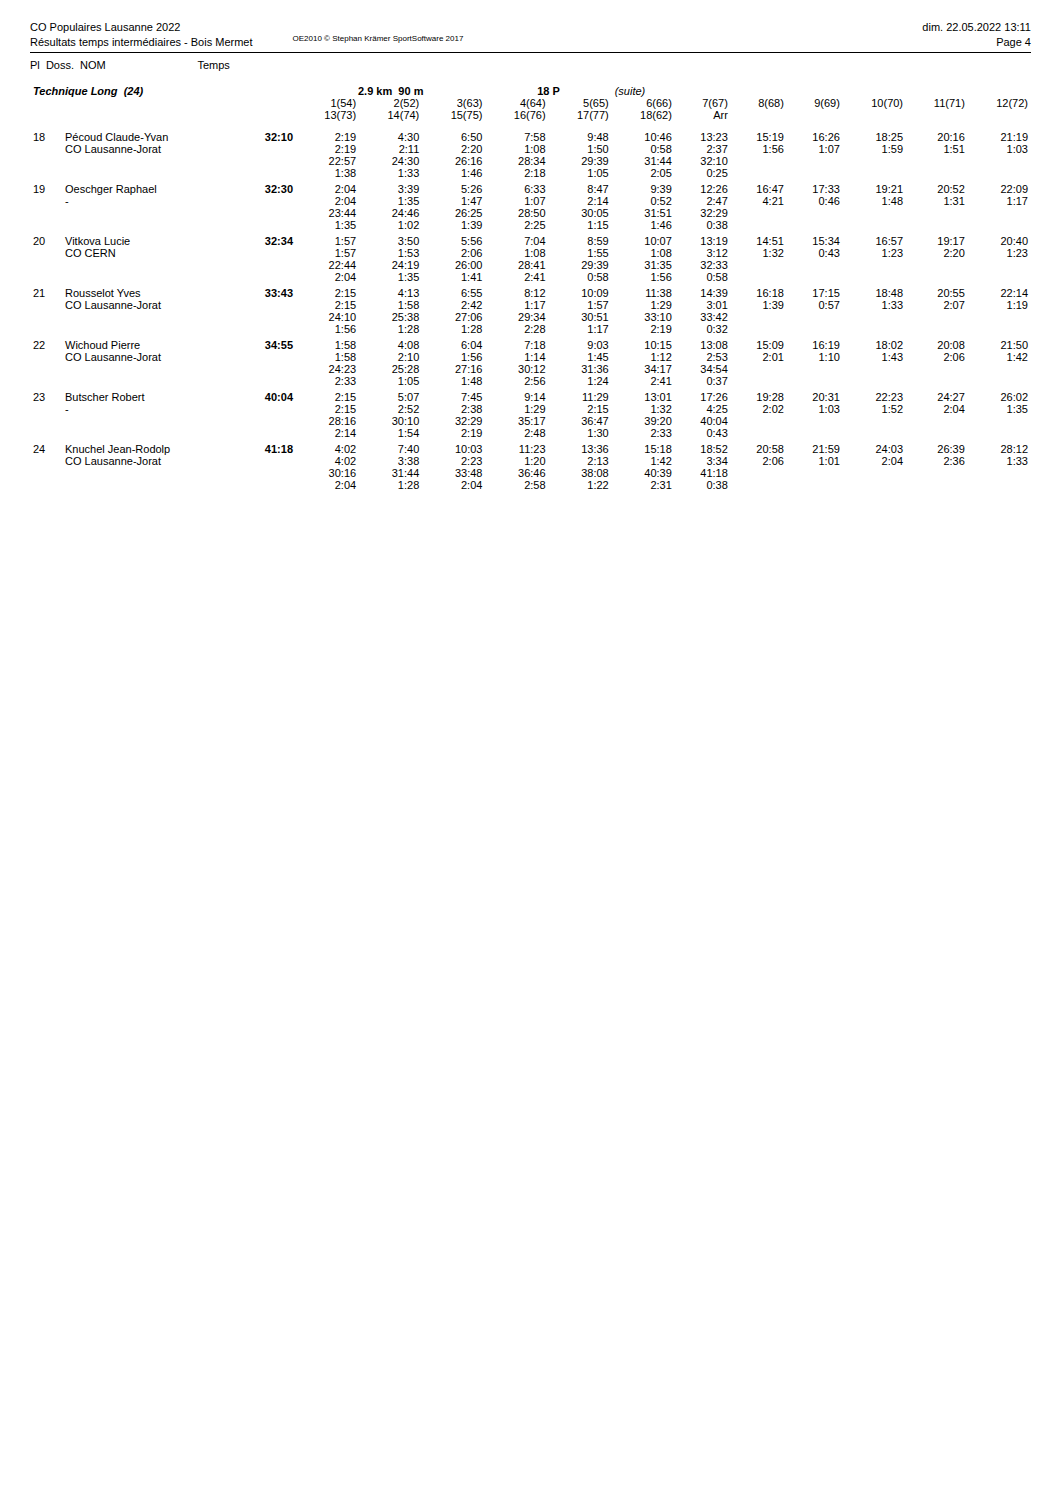CO Populaires Lausanne 2022
Résultats temps intermédiaires - Bois Mermet
OE2010 © Stephan Krämer SportSoftware 2017
dim. 22.05.2022 13:11
Page 4
Pl Doss. NOM Temps
| Technique Long (24) | 2.9 km 90 m | 18 P | (suite) |
| | | | 1(54) | 2(52) | 3(63) | 4(64) | 5(65) | 6(66) | 7(67) | 8(68) | 9(69) | 10(70) | 11(71) | 12(72) |
| | | | 13(73) | 14(74) | 15(75) | 16(76) | 17(77) | 18(62) | Arr | | | | | |
| 18 | Pécoud Claude-Yvan | 32:10 | 2:19 | 4:30 | 6:50 | 7:58 | 9:48 | 10:46 | 13:23 | 15:19 | 16:26 | 18:25 | 20:16 | 21:19 |
| | CO Lausanne-Jorat | | 2:19 | 2:11 | 2:20 | 1:08 | 1:50 | 0:58 | 2:37 | 1:56 | 1:07 | 1:59 | 1:51 | 1:03 |
| | | | 22:57 | 24:30 | 26:16 | 28:34 | 29:39 | 31:44 | 32:10 | | | | | |
| | | | 1:38 | 1:33 | 1:46 | 2:18 | 1:05 | 2:05 | 0:25 | | | | | |
| 19 | Oeschger Raphael | 32:30 | 2:04 | 3:39 | 5:26 | 6:33 | 8:47 | 9:39 | 12:26 | 16:47 | 17:33 | 19:21 | 20:52 | 22:09 |
| | - | | 2:04 | 1:35 | 1:47 | 1:07 | 2:14 | 0:52 | 2:47 | 4:21 | 0:46 | 1:48 | 1:31 | 1:17 |
| | | | 23:44 | 24:46 | 26:25 | 28:50 | 30:05 | 31:51 | 32:29 | | | | | |
| | | | 1:35 | 1:02 | 1:39 | 2:25 | 1:15 | 1:46 | 0:38 | | | | | |
| 20 | Vitkova Lucie | 32:34 | 1:57 | 3:50 | 5:56 | 7:04 | 8:59 | 10:07 | 13:19 | 14:51 | 15:34 | 16:57 | 19:17 | 20:40 |
| | CO CERN | | 1:57 | 1:53 | 2:06 | 1:08 | 1:55 | 1:08 | 3:12 | 1:32 | 0:43 | 1:23 | 2:20 | 1:23 |
| | | | 22:44 | 24:19 | 26:00 | 28:41 | 29:39 | 31:35 | 32:33 | | | | | |
| | | | 2:04 | 1:35 | 1:41 | 2:41 | 0:58 | 1:56 | 0:58 | | | | | |
| 21 | Rousselot Yves | 33:43 | 2:15 | 4:13 | 6:55 | 8:12 | 10:09 | 11:38 | 14:39 | 16:18 | 17:15 | 18:48 | 20:55 | 22:14 |
| | CO Lausanne-Jorat | | 2:15 | 1:58 | 2:42 | 1:17 | 1:57 | 1:29 | 3:01 | 1:39 | 0:57 | 1:33 | 2:07 | 1:19 |
| | | | 24:10 | 25:38 | 27:06 | 29:34 | 30:51 | 33:10 | 33:42 | | | | | |
| | | | 1:56 | 1:28 | 1:28 | 2:28 | 1:17 | 2:19 | 0:32 | | | | | |
| 22 | Wichoud Pierre | 34:55 | 1:58 | 4:08 | 6:04 | 7:18 | 9:03 | 10:15 | 13:08 | 15:09 | 16:19 | 18:02 | 20:08 | 21:50 |
| | CO Lausanne-Jorat | | 1:58 | 2:10 | 1:56 | 1:14 | 1:45 | 1:12 | 2:53 | 2:01 | 1:10 | 1:43 | 2:06 | 1:42 |
| | | | 24:23 | 25:28 | 27:16 | 30:12 | 31:36 | 34:17 | 34:54 | | | | | |
| | | | 2:33 | 1:05 | 1:48 | 2:56 | 1:24 | 2:41 | 0:37 | | | | | |
| 23 | Butscher Robert | 40:04 | 2:15 | 5:07 | 7:45 | 9:14 | 11:29 | 13:01 | 17:26 | 19:28 | 20:31 | 22:23 | 24:27 | 26:02 |
| | - | | 2:15 | 2:52 | 2:38 | 1:29 | 2:15 | 1:32 | 4:25 | 2:02 | 1:03 | 1:52 | 2:04 | 1:35 |
| | | | 28:16 | 30:10 | 32:29 | 35:17 | 36:47 | 39:20 | 40:04 | | | | | |
| | | | 2:14 | 1:54 | 2:19 | 2:48 | 1:30 | 2:33 | 0:43 | | | | | |
| 24 | Knuchel Jean-Rodolp | 41:18 | 4:02 | 7:40 | 10:03 | 11:23 | 13:36 | 15:18 | 18:52 | 20:58 | 21:59 | 24:03 | 26:39 | 28:12 |
| | CO Lausanne-Jorat | | 4:02 | 3:38 | 2:23 | 1:20 | 2:13 | 1:42 | 3:34 | 2:06 | 1:01 | 2:04 | 2:36 | 1:33 |
| | | | 30:16 | 31:44 | 33:48 | 36:46 | 38:08 | 40:39 | 41:18 | | | | | |
| | | | 2:04 | 1:28 | 2:04 | 2:58 | 1:22 | 2:31 | 0:38 | | | | | |